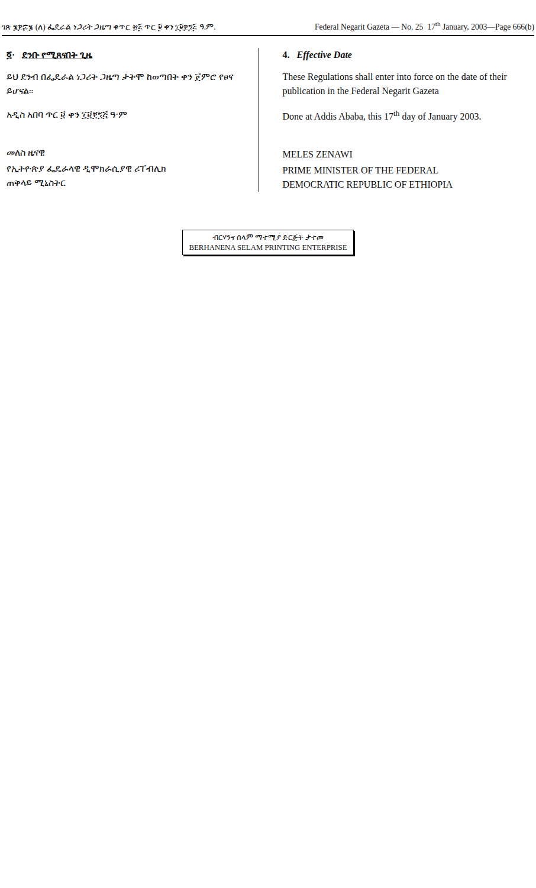ገጽ ፮፻፷፮ (ለ) ፌዴራል ነጋሪት ጋዜጣ ቁጥር ፳፭ ጥር ፱ ቀን ፲፱፻፺፭ ዓ.ም.
Federal Negarit Gazeta — No. 25 17th January, 2003—Page 666(b)
፬·
ደንቡ የሚጸናበት ጊዜ
ይህ ደንብ በፌዴራል ነጋሪት ጋዜጣ ታትሞ ከወጣበት ቀን ጀምሮ የፀና ይሆናል።
አዲስ አበባ ጥር ፱ ቀን ፲፱፻፺፭ ዓ·ም
መለስ ዜናዊ
የኢትዮጵያ ፌዴራላዊ ዲሞክራሲያዊ ሪፐብሊክ
ጠቅላይ ሚኒስትር
4.
Effective Date
These Regulations shall enter into force on the date of their publication in the Federal Negarit Gazeta
Done at Addis Ababa, this 17th day of January 2003.
MELES ZENAWI
PRIME MINISTER OF THE FEDERAL
DEMOCRATIC REPUBLIC OF ETHIOPIA
ብርሃንና ሰላም ማተሚያ ድርጅት ታተመ
BERHANENA SELAM PRINTING ENTERPRISE